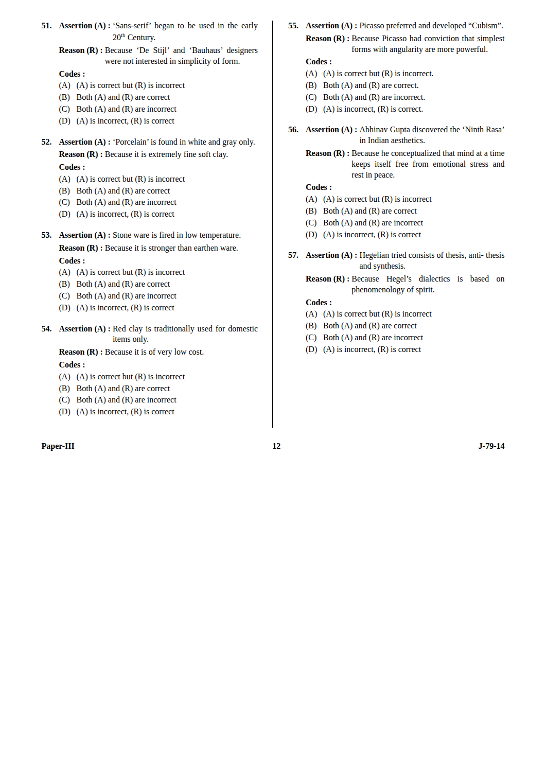51.
Assertion (A) : ‘Sans-serif’ began to be used in the early 20th Century.
Reason (R) : Because ‘De Stijl’ and ‘Bauhaus’ designers were not interested in simplicity of form.
Codes :
(A)(A) is correct but (R) is incorrect
(B) Both (A) and (R) are correct
(C) Both (A) and (R) are incorrect
(D)(A) is incorrect, (R) is correct
52.
Assertion (A) : ‘Porcelain’ is found in white and gray only.
Reason (R) : Because it is extremely fine soft clay.
Codes :
(A)(A) is correct but (R) is incorrect
(B) Both (A) and (R) are correct
(C) Both (A) and (R) are incorrect
(D)(A) is incorrect, (R) is correct
53.
Assertion (A) : Stone ware is fired in low temperature.
Reason (R) : Because it is stronger than earthen ware.
Codes :
(A)(A) is correct but (R) is incorrect
(B) Both (A) and (R) are correct
(C) Both (A) and (R) are incorrect
(D)(A) is incorrect, (R) is correct
54.
Assertion (A) : Red clay is traditionally used for domestic items only.
Reason (R) : Because it is of very low cost.
Codes :
(A)(A) is correct but (R) is incorrect
(B) Both (A) and (R) are correct
(C) Both (A) and (R) are incorrect
(D)(A) is incorrect, (R) is correct
55.
Assertion (A) : Picasso preferred and developed “Cubism”.
Reason (R) : Because Picasso had conviction that simplest forms with angularity are more powerful.
Codes :
(A)(A) is correct but (R) is incorrect.
(B) Both (A) and (R) are correct.
(C) Both (A) and (R) are incorrect.
(D)(A) is incorrect, (R) is correct.
56.
Assertion (A) : Abhinav Gupta discovered the ‘Ninth Rasa’ in Indian aesthetics.
Reason (R) : Because he conceptualized that mind at a time keeps itself free from emotional stress and rest in peace.
Codes :
(A)(A) is correct but (R) is incorrect
(B) Both (A) and (R) are correct
(C) Both (A) and (R) are incorrect
(D)(A) is incorrect, (R) is correct
57.
Assertion (A) : Hegelian tried consists of thesis, anti- thesis and synthesis.
Reason (R) : Because Hegel’s dialectics is based on phenomenology of spirit.
Codes :
(A)(A) is correct but (R) is incorrect
(B) Both (A) and (R) are correct
(C) Both (A) and (R) are incorrect
(D)(A) is incorrect, (R) is correct
Paper-III
12
J-79-14